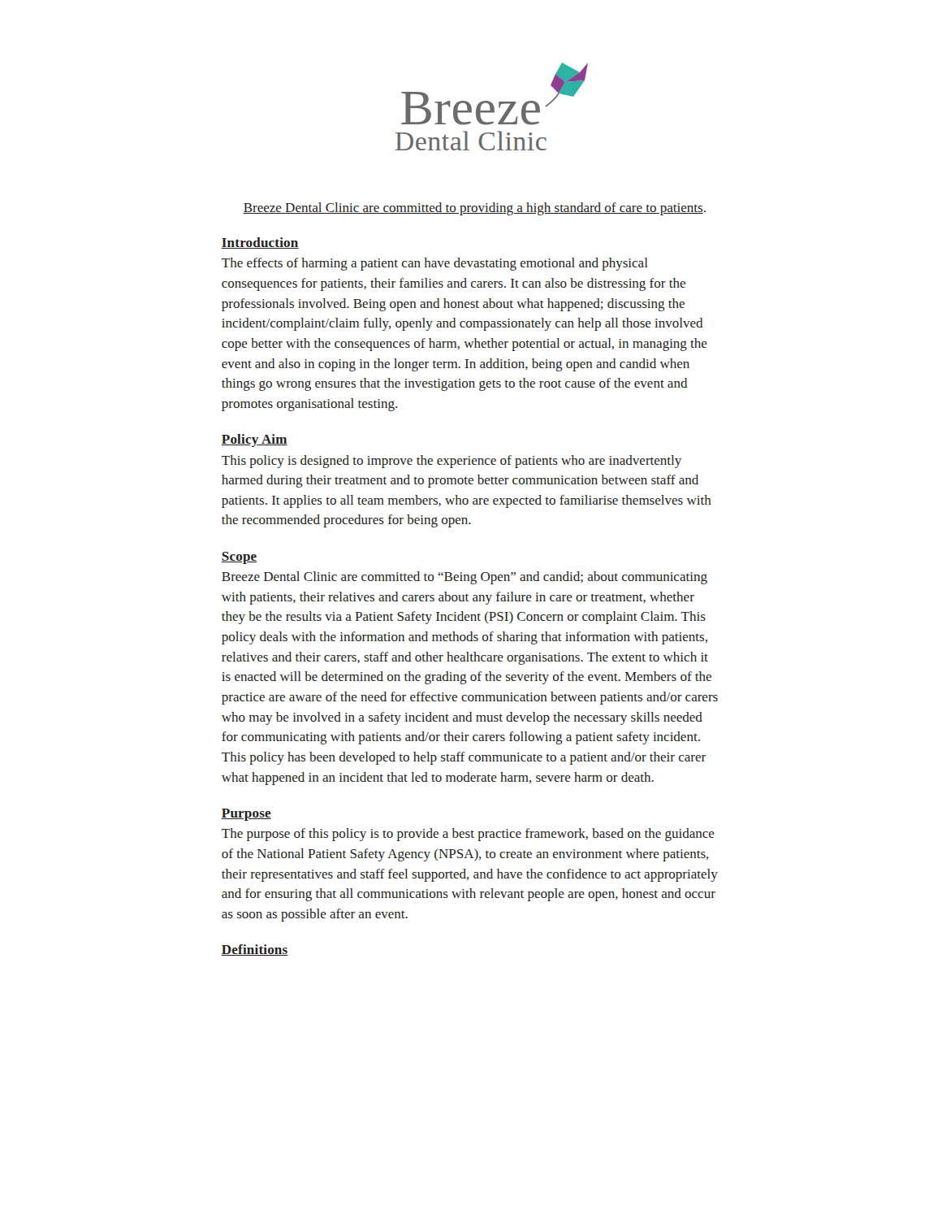Breeze
Dental Clinic
Breeze Dental Clinic are committed to providing a high standard of care to patients.
Introduction
The effects of harming a patient can have devastating emotional and physical consequences for patients, their families and carers. It can also be distressing for the professionals involved. Being open and honest about what happened; discussing the incident/complaint/claim fully, openly and compassionately can help all those involved cope better with the consequences of harm, whether potential or actual, in managing the event and also in coping in the longer term. In addition, being open and candid when things go wrong ensures that the investigation gets to the root cause of the event and promotes organisational testing.
Policy Aim
This policy is designed to improve the experience of patients who are inadvertently harmed during their treatment and to promote better communication between staff and patients. It applies to all team members, who are expected to familiarise themselves with the recommended procedures for being open.
Scope
Breeze Dental Clinic are committed to “Being Open” and candid; about communicating with patients, their relatives and carers about any failure in care or treatment, whether they be the results via a Patient Safety Incident (PSI) Concern or complaint Claim. This policy deals with the information and methods of sharing that information with patients, relatives and their carers, staff and other healthcare organisations. The extent to which it is enacted will be determined on the grading of the severity of the event. Members of the practice are aware of the need for effective communication between patients and/or carers who may be involved in a safety incident and must develop the necessary skills needed for communicating with patients and/or their carers following a patient safety incident. This policy has been developed to help staff communicate to a patient and/or their carer what happened in an incident that led to moderate harm, severe harm or death.
Purpose
The purpose of this policy is to provide a best practice framework, based on the guidance of the National Patient Safety Agency (NPSA), to create an environment where patients, their representatives and staff feel supported, and have the confidence to act appropriately and for ensuring that all communications with relevant people are open, honest and occur as soon as possible after an event.
Definitions